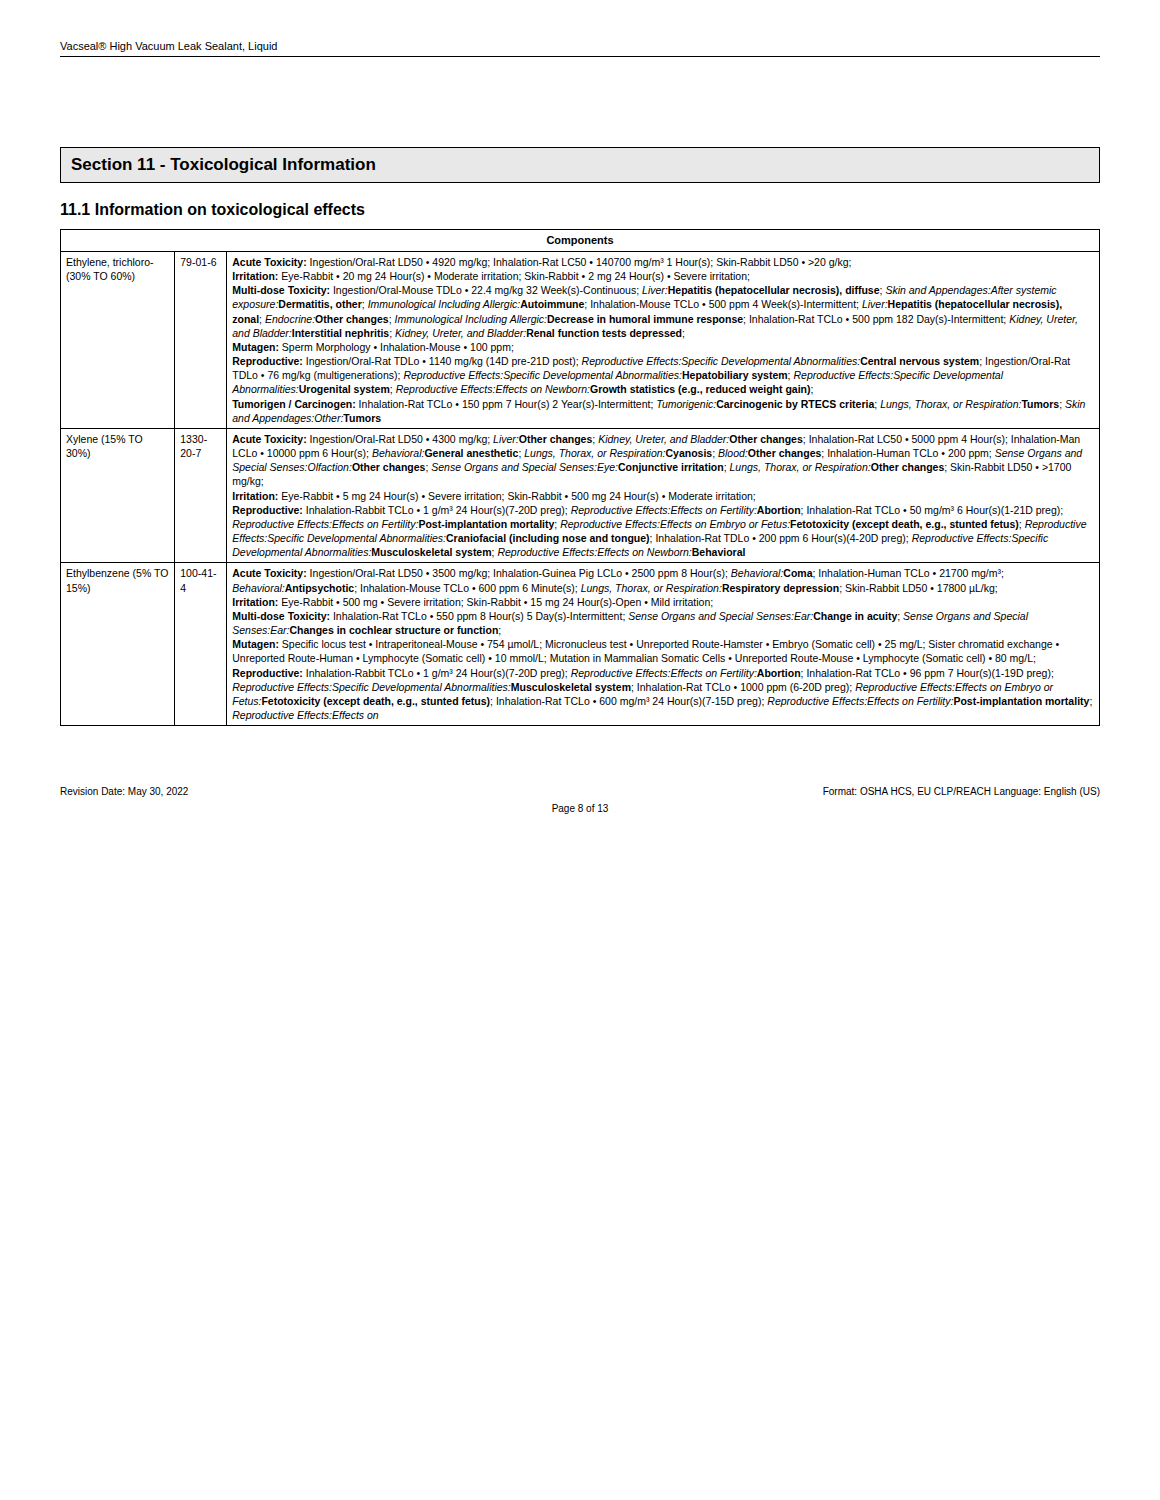Vacseal® High Vacuum Leak Sealant, Liquid
Section 11 - Toxicological Information
11.1 Information on toxicological effects
| Components |
| --- |
| Ethylene, trichloro- (30% TO 60%) | 79-01-6 | Acute Toxicity: Ingestion/Oral-Rat LD50 • 4920 mg/kg; Inhalation-Rat LC50 • 140700 mg/m³ 1 Hour(s); Skin-Rabbit LD50 • >20 g/kg; Irritation: Eye-Rabbit • 20 mg 24 Hour(s) • Moderate irritation; Skin-Rabbit • 2 mg 24 Hour(s) • Severe irritation; Multi-dose Toxicity: Ingestion/Oral-Mouse TDLo • 22.4 mg/kg 32 Week(s)-Continuous; Liver: Hepatitis (hepatocellular necrosis), diffuse ; Skin and Appendages:After systemic exposure: Dermatitis, other ; Immunological Including Allergic: Autoimmune ; Inhalation-Mouse TCLo • 500 ppm 4 Week(s)-Intermittent; Liver: Hepatitis (hepatocellular necrosis), zonal ; Endocrine: Other changes ; Immunological Including Allergic: Decrease in humoral immune response ; Inhalation-Rat TCLo • 500 ppm 182 Day(s)-Intermittent; Kidney, Ureter, and Bladder: Interstitial nephritis ; Kidney, Ureter, and Bladder: Renal function tests depressed ; Mutagen: Sperm Morphology • Inhalation-Mouse • 100 ppm; Reproductive: Ingestion/Oral-Rat TDLo • 1140 mg/kg (14D pre-21D post); Reproductive Effects:Specific Developmental Abnormalities: Central nervous system ; Ingestion/Oral-Rat TDLo • 76 mg/kg (multigenerations); Reproductive Effects:Specific Developmental Abnormalities: Hepatobiliary system ; Reproductive Effects:Specific Developmental Abnormalities: Urogenital system ; Reproductive Effects:Effects on Newborn: Growth statistics (e.g., reduced weight gain) ; Tumorigen / Carcinogen: Inhalation-Rat TCLo • 150 ppm 7 Hour(s) 2 Year(s)-Intermittent; Tumorigenic: Carcinogenic by RTECS criteria ; Lungs, Thorax, or Respiration: Tumors ; Skin and Appendages:Other: Tumors |
| Xylene (15% TO 30%) | 1330-20-7 | Acute Toxicity: Ingestion/Oral-Rat LD50 • 4300 mg/kg; Liver: Other changes ; Kidney, Ureter, and Bladder: Other changes ; Inhalation-Rat LC50 • 5000 ppm 4 Hour(s); Inhalation-Man LCLo • 10000 ppm 6 Hour(s); Behavioral: General anesthetic ; Lungs, Thorax, or Respiration: Cyanosis ; Blood: Other changes ; Inhalation-Human TCLo • 200 ppm; Sense Organs and Special Senses:Olfaction: Other changes ; Sense Organs and Special Senses:Eye: Conjunctive irritation ; Lungs, Thorax, or Respiration: Other changes ; Skin-Rabbit LD50 • >1700 mg/kg; Irritation: Eye-Rabbit • 5 mg 24 Hour(s) • Severe irritation; Skin-Rabbit • 500 mg 24 Hour(s) • Moderate irritation; Reproductive: Inhalation-Rabbit TCLo • 1 g/m³ 24 Hour(s)(7-20D preg); Reproductive Effects:Effects on Fertility: Abortion ; Inhalation-Rat TCLo • 50 mg/m³ 6 Hour(s)(1-21D preg); Reproductive Effects:Effects on Fertility: Post-implantation mortality ; Reproductive Effects:Effects on Embryo or Fetus: Fetotoxicity (except death, e.g., stunted fetus) ; Reproductive Effects:Specific Developmental Abnormalities: Craniofacial (including nose and tongue) ; Inhalation-Rat TDLo • 200 ppm 6 Hour(s)(4-20D preg); Reproductive Effects:Specific Developmental Abnormalities: Musculoskeletal system ; Reproductive Effects:Effects on Newborn: Behavioral |
| Ethylbenzene (5% TO 15%) | 100-41-4 | Acute Toxicity: Ingestion/Oral-Rat LD50 • 3500 mg/kg; Inhalation-Guinea Pig LCLo • 2500 ppm 8 Hour(s); Behavioral: Coma ; Inhalation-Human TCLo • 21700 mg/m³; Behavioral: Antipsychotic ; Inhalation-Mouse TCLo • 600 ppm 6 Minute(s); Lungs, Thorax, or Respiration: Respiratory depression ; Skin-Rabbit LD50 • 17800 µL/kg; Irritation: Eye-Rabbit • 500 mg • Severe irritation; Skin-Rabbit • 15 mg 24 Hour(s)-Open • Mild irritation; Multi-dose Toxicity: Inhalation-Rat TCLo • 550 ppm 8 Hour(s) 5 Day(s)-Intermittent; Sense Organs and Special Senses:Ear: Change in acuity ; Sense Organs and Special Senses:Ear: Changes in cochlear structure or function ; Mutagen: Specific locus test • Intraperitoneal-Mouse • 754 µmol/L; Micronucleus test • Unreported Route-Hamster • Embryo (Somatic cell) • 25 mg/L; Sister chromatid exchange • Unreported Route-Human • Lymphocyte (Somatic cell) • 10 mmol/L; Mutation in Mammalian Somatic Cells • Unreported Route-Mouse • Lymphocyte (Somatic cell) • 80 mg/L; Reproductive: Inhalation-Rabbit TCLo • 1 g/m³ 24 Hour(s)(7-20D preg); Reproductive Effects:Effects on Fertility: Abortion ; Inhalation-Rat TCLo • 96 ppm 7 Hour(s)(1-19D preg); Reproductive Effects:Specific Developmental Abnormalities: Musculoskeletal system ; Inhalation-Rat TCLo • 1000 ppm (6-20D preg); Reproductive Effects:Effects on Embryo or Fetus: Fetotoxicity (except death, e.g., stunted fetus) ; Inhalation-Rat TCLo • 600 mg/m³ 24 Hour(s)(7-15D preg); Reproductive Effects:Effects on Fertility: Post-implantation mortality ; Reproductive Effects:Effects on |
Revision Date: May 30, 2022
Format: OSHA HCS, EU CLP/REACH Language: English (US)
Page 8 of 13